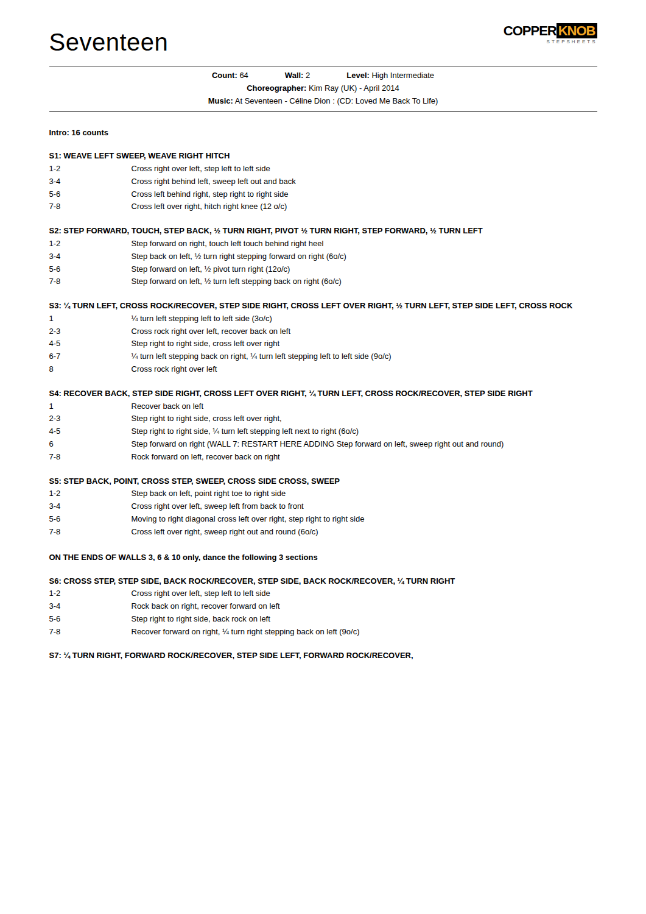Seventeen
COPPER KNOB
STEPSHEETS
Count: 64
Wall: 2
Level: High Intermediate
Choreographer: Kim Ray (UK) - April 2014
Music: At Seventeen - Céline Dion : (CD: Loved Me Back To Life)
Intro: 16 counts
S1: Weave Left Sweep, Weave Right Hitch
| 1-2 | Cross right over left, step left to left side |
| 3-4 | Cross right behind left, sweep left out and back |
| 5-6 | Cross left behind right, step right to right side |
| 7-8 | Cross left over right, hitch right knee (12 o/c) |
S2: Step Forward, Touch, Step Back, ½ Turn Right, Pivot ½ Turn Right, Step Forward, ½ Turn Left
| 1-2 | Step forward on right, touch left touch behind right heel |
| 3-4 | Step back on left, ½ turn right stepping forward on right (6o/c) |
| 5-6 | Step forward on left, ½ pivot turn right (12o/c) |
| 7-8 | Step forward on left, ½ turn left stepping back on right (6o/c) |
S3: ¼ Turn Left, Cross Rock/Recover, Step Side Right, Cross Left Over Right, ½ Turn Left, Step Side Left, Cross Rock
| 1 | ¼ turn left stepping left to left side (3o/c) |
| 2-3 | Cross rock right over left, recover back on left |
| 4-5 | Step right to right side, cross left over right |
| 6-7 | ¼ turn left stepping back on right, ¼ turn left stepping left to left side (9o/c) |
| 8 | Cross rock right over left |
S4: Recover Back, Step Side Right, Cross Left Over Right, ¼ Turn Left, Cross Rock/Recover, Step Side Right
| 1 | Recover back on left |
| 2-3 | Step right to right side, cross left over right, |
| 4-5 | Step right to right side, ¼ turn left stepping left next to right (6o/c) |
| 6 | Step forward on right (WALL 7: RESTART HERE ADDING Step forward on left, sweep right out and round) |
| 7-8 | Rock forward on left, recover back on right |
S5: Step Back, Point, Cross Step, Sweep, Cross Side Cross, Sweep
| 1-2 | Step back on left, point right toe to right side |
| 3-4 | Cross right over left, sweep left from back to front |
| 5-6 | Moving to right diagonal cross left over right, step right to right side |
| 7-8 | Cross left over right, sweep right out and round (6o/c) |
ON THE ENDS OF WALLS 3, 6 & 10 only, dance the following 3 sections
S6: Cross Step, Step Side, Back Rock/Recover, Step Side, Back Rock/Recover, ¼ Turn Right
| 1-2 | Cross right over left, step left to left side |
| 3-4 | Rock back on right, recover forward on left |
| 5-6 | Step right to right side, back rock on left |
| 7-8 | Recover forward on right, ¼ turn right stepping back on left (9o/c) |
S7: ¼ Turn Right, Forward Rock/Recover, Step Side Left, Forward Rock/Recover,